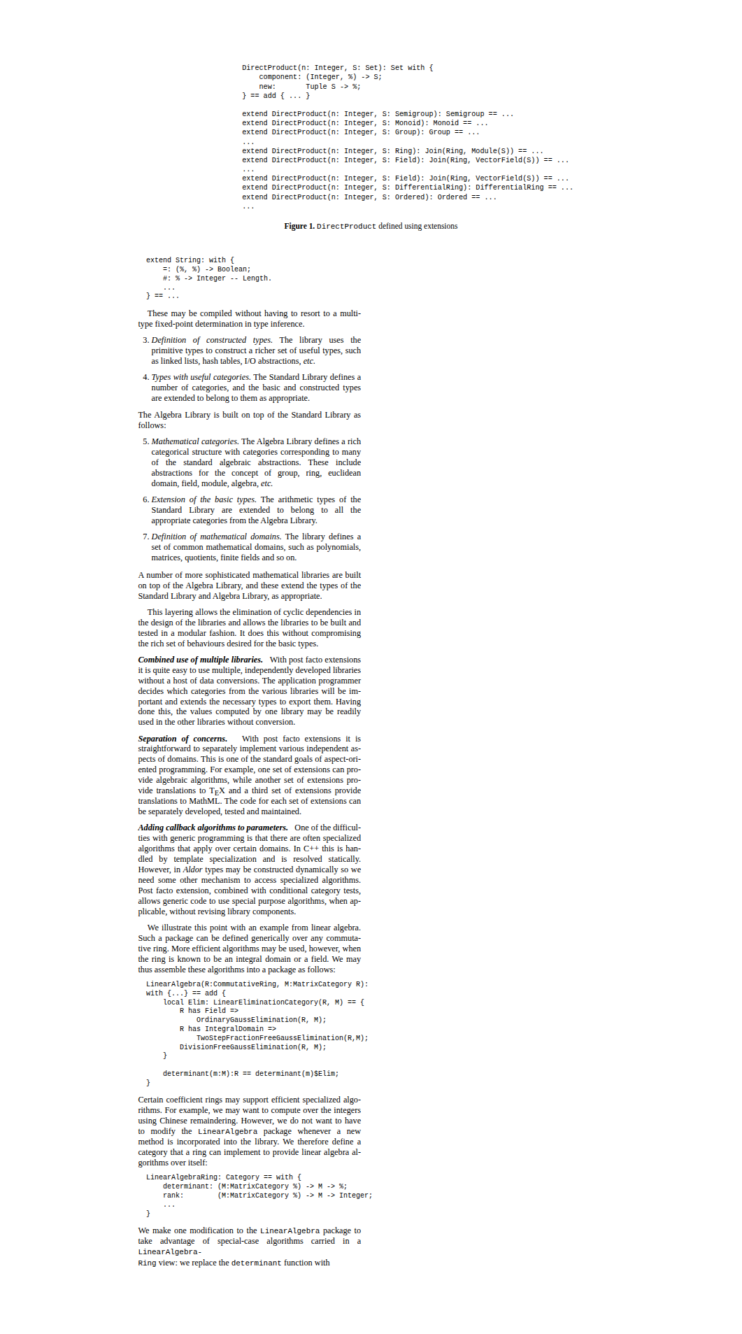DirectProduct(n: Integer, S: Set): Set with {
    component: (Integer, %) -> S;
    new:       Tuple S -> %;
} == add { ... }

extend DirectProduct(n: Integer, S: Semigroup): Semigroup == ...
extend DirectProduct(n: Integer, S: Monoid): Monoid == ...
extend DirectProduct(n: Integer, S: Group): Group == ...
...
extend DirectProduct(n: Integer, S: Ring): Join(Ring, Module(S)) == ...
extend DirectProduct(n: Integer, S: Field): Join(Ring, VectorField(S)) == ...
...
extend DirectProduct(n: Integer, S: Field): Join(Ring, VectorField(S)) == ...
extend DirectProduct(n: Integer, S: DifferentialRing): DifferentialRing == ...
extend DirectProduct(n: Integer, S: Ordered): Ordered == ...
...
Figure 1. DirectProduct defined using extensions
extend String: with {
    =: (%, %) -> Boolean;
    #: % -> Integer -- Length.
    ...
} == ...
These may be compiled without having to resort to a multi-type fixed-point determination in type inference.
Definition of constructed types. The library uses the primitive types to construct a richer set of useful types, such as linked lists, hash tables, I/O abstractions, etc.
Types with useful categories. The Standard Library defines a number of categories, and the basic and constructed types are extended to belong to them as appropriate.
The Algebra Library is built on top of the Standard Library as follows:
Mathematical categories. The Algebra Library defines a rich categorical structure with categories corresponding to many of the standard algebraic abstractions. These include abstractions for the concept of group, ring, euclidean domain, field, module, algebra, etc.
Extension of the basic types. The arithmetic types of the Standard Library are extended to belong to all the appropriate categories from the Algebra Library.
Definition of mathematical domains. The library defines a set of common mathematical domains, such as polynomials, matrices, quotients, finite fields and so on.
A number of more sophisticated mathematical libraries are built on top of the Algebra Library, and these extend the types of the Standard Library and Algebra Library, as appropriate.
This layering allows the elimination of cyclic dependencies in the design of the libraries and allows the libraries to be built and tested in a modular fashion. It does this without compromising the rich set of behaviours desired for the basic types.
Combined use of multiple libraries. With post facto extensions it is quite easy to use multiple, independently developed libraries without a host of data conversions. The application programmer decides which categories from the various libraries will be important and extends the necessary types to export them. Having done this, the values computed by one library may be readily used in the other libraries without conversion.
Separation of concerns. With post facto extensions it is straightforward to separately implement various independent aspects of domains. This is one of the standard goals of aspect-oriented programming. For example, one set of extensions can provide algebraic algorithms, while another set of extensions provide translations to TEX and a third set of extensions provide translations to MathML. The code for each set of extensions can be separately developed, tested and maintained.
Adding callback algorithms to parameters. One of the difficulties with generic programming is that there are often specialized algorithms that apply over certain domains. In C++ this is handled by template specialization and is resolved statically. However, in Aldor types may be constructed dynamically so we need some other mechanism to access specialized algorithms. Post facto extension, combined with conditional category tests, allows generic code to use special purpose algorithms, when applicable, without revising library components.
We illustrate this point with an example from linear algebra. Such a package can be defined generically over any commutative ring. More efficient algorithms may be used, however, when the ring is known to be an integral domain or a field. We may thus assemble these algorithms into a package as follows:
LinearAlgebra(R:CommutativeRing, M:MatrixCategory R):
with {...} == add {
    local Elim: LinearEliminationCategory(R, M) == {
        R has Field =>
            OrdinaryGaussElimination(R, M);
        R has IntegralDomain =>
            TwoStepFractionFreeGaussElimination(R,M);
        DivisionFreeGaussElimination(R, M);
    }

    determinant(m:M):R == determinant(m)$Elim;
}
Certain coefficient rings may support efficient specialized algorithms. For example, we may want to compute over the integers using Chinese remaindering. However, we do not want to have to modify the LinearAlgebra package whenever a new method is incorporated into the library. We therefore define a category that a ring can implement to provide linear algebra algorithms over itself:
LinearAlgebraRing: Category == with {
    determinant: (M:MatrixCategory %) -> M -> %;
    rank:        (M:MatrixCategory %) -> M -> Integer;
    ...
}
We make one modification to the LinearAlgebra package to take advantage of special-case algorithms carried in a LinearAlgebra-
Ring view: we replace the determinant function with